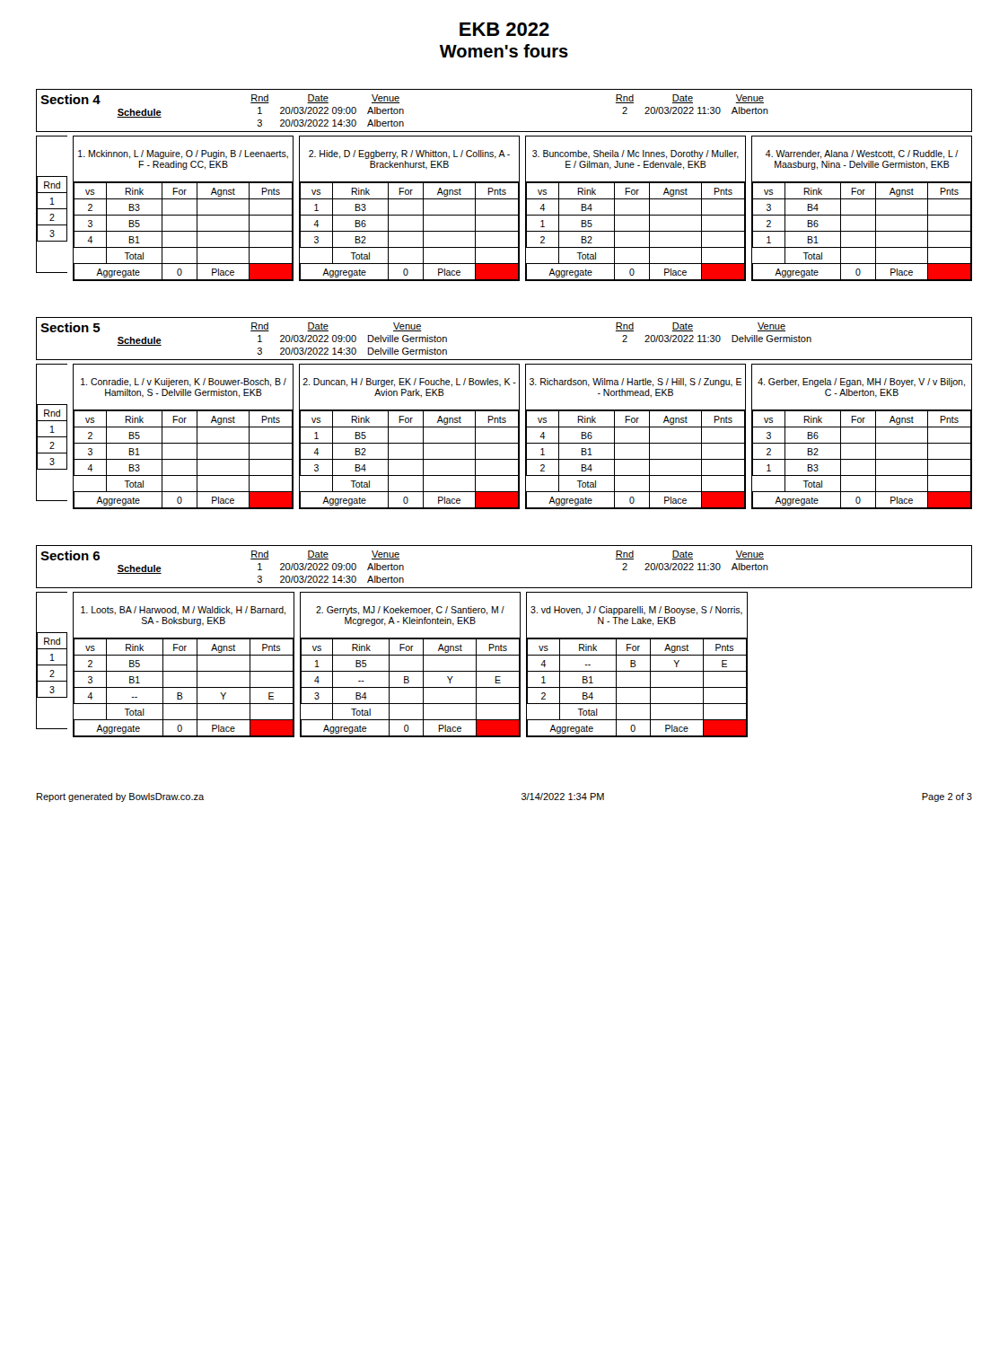EKB 2022
Women's fours
| Section 4 Schedule | / Rnd / Date / Venue / / 1 / 20/03/2022 09:00 / Alberton / / 3 / 20/03/2022 14:30 / Alberton / | / Rnd / Date / Venue / / 2 / 20/03/2022 11:30 / Alberton / |
| Rnd |
| --- |
| 1 |
| 2 |
| 3 |
1. Mckinnon, L / Maguire, O / Pugin, B / Leenaerts, F - Reading CC, EKB
| vs | Rink | For | Agnst | Pnts |
| --- | --- | --- | --- | --- |
| 2 | B3 | | | |
| 3 | B5 | | | |
| 4 | B1 | | | |
| | Total | | | |
| Aggregate | 0 | Place | |
2. Hide, D / Eggberry, R / Whitton, L / Collins, A - Brackenhurst, EKB
| vs | Rink | For | Agnst | Pnts |
| --- | --- | --- | --- | --- |
| 1 | B3 | | | |
| 4 | B6 | | | |
| 3 | B2 | | | |
| | Total | | | |
| Aggregate | 0 | Place | |
3. Buncombe, Sheila / Mc Innes, Dorothy / Muller, E / Gilman, June - Edenvale, EKB
| vs | Rink | For | Agnst | Pnts |
| --- | --- | --- | --- | --- |
| 4 | B4 | | | |
| 1 | B5 | | | |
| 2 | B2 | | | |
| | Total | | | |
| Aggregate | 0 | Place | |
4. Warrender, Alana / Westcott, C / Ruddle, L / Maasburg, Nina - Delville Germiston, EKB
| vs | Rink | For | Agnst | Pnts |
| --- | --- | --- | --- | --- |
| 3 | B4 | | | |
| 2 | B6 | | | |
| 1 | B1 | | | |
| | Total | | | |
| Aggregate | 0 | Place | |
| Section 5 Schedule | / Rnd / Date / Venue / / 1 / 20/03/2022 09:00 / Delville Germiston / / 3 / 20/03/2022 14:30 / Delville Germiston / | / Rnd / Date / Venue / / 2 / 20/03/2022 11:30 / Delville Germiston / |
| Rnd |
| --- |
| 1 |
| 2 |
| 3 |
1. Conradie, L / v Kuijeren, K / Bouwer-Bosch, B / Hamilton, S - Delville Germiston, EKB
| vs | Rink | For | Agnst | Pnts |
| --- | --- | --- | --- | --- |
| 2 | B5 | | | |
| 3 | B1 | | | |
| 4 | B3 | | | |
| | Total | | | |
| Aggregate | 0 | Place | |
2. Duncan, H / Burger, EK / Fouche, L / Bowles, K - Avion Park, EKB
| vs | Rink | For | Agnst | Pnts |
| --- | --- | --- | --- | --- |
| 1 | B5 | | | |
| 4 | B2 | | | |
| 3 | B4 | | | |
| | Total | | | |
| Aggregate | 0 | Place | |
3. Richardson, Wilma / Hartle, S / Hill, S / Zungu, E - Northmead, EKB
| vs | Rink | For | Agnst | Pnts |
| --- | --- | --- | --- | --- |
| 4 | B6 | | | |
| 1 | B1 | | | |
| 2 | B4 | | | |
| | Total | | | |
| Aggregate | 0 | Place | |
4. Gerber, Engela / Egan, MH / Boyer, V / v Biljon, C - Alberton, EKB
| vs | Rink | For | Agnst | Pnts |
| --- | --- | --- | --- | --- |
| 3 | B6 | | | |
| 2 | B2 | | | |
| 1 | B3 | | | |
| | Total | | | |
| Aggregate | 0 | Place | |
| Section 6 Schedule | / Rnd / Date / Venue / / 1 / 20/03/2022 09:00 / Alberton / / 3 / 20/03/2022 14:30 / Alberton / | / Rnd / Date / Venue / / 2 / 20/03/2022 11:30 / Alberton / |
| Rnd |
| --- |
| 1 |
| 2 |
| 3 |
1. Loots, BA / Harwood, M / Waldick, H / Barnard, SA - Boksburg, EKB
| vs | Rink | For | Agnst | Pnts |
| --- | --- | --- | --- | --- |
| 2 | B5 | | | |
| 3 | B1 | | | |
| 4 | -- | B | Y | E |
| | Total | | | |
| Aggregate | 0 | Place | |
2. Gerryts, MJ / Koekemoer, C / Santiero, M / Mcgregor, A - Kleinfontein, EKB
| vs | Rink | For | Agnst | Pnts |
| --- | --- | --- | --- | --- |
| 1 | B5 | | | |
| 4 | -- | B | Y | E |
| 3 | B4 | | | |
| | Total | | | |
| Aggregate | 0 | Place | |
3. vd Hoven, J / Ciapparelli, M / Booyse, S / Norris, N - The Lake, EKB
| vs | Rink | For | Agnst | Pnts |
| --- | --- | --- | --- | --- |
| 4 | -- | B | Y | E |
| 1 | B1 | | | |
| 2 | B4 | | | |
| | Total | | | |
| Aggregate | 0 | Place | |
Report generated by BowlsDraw.co.za 3/14/2022 1:34 PM Page 2 of 3